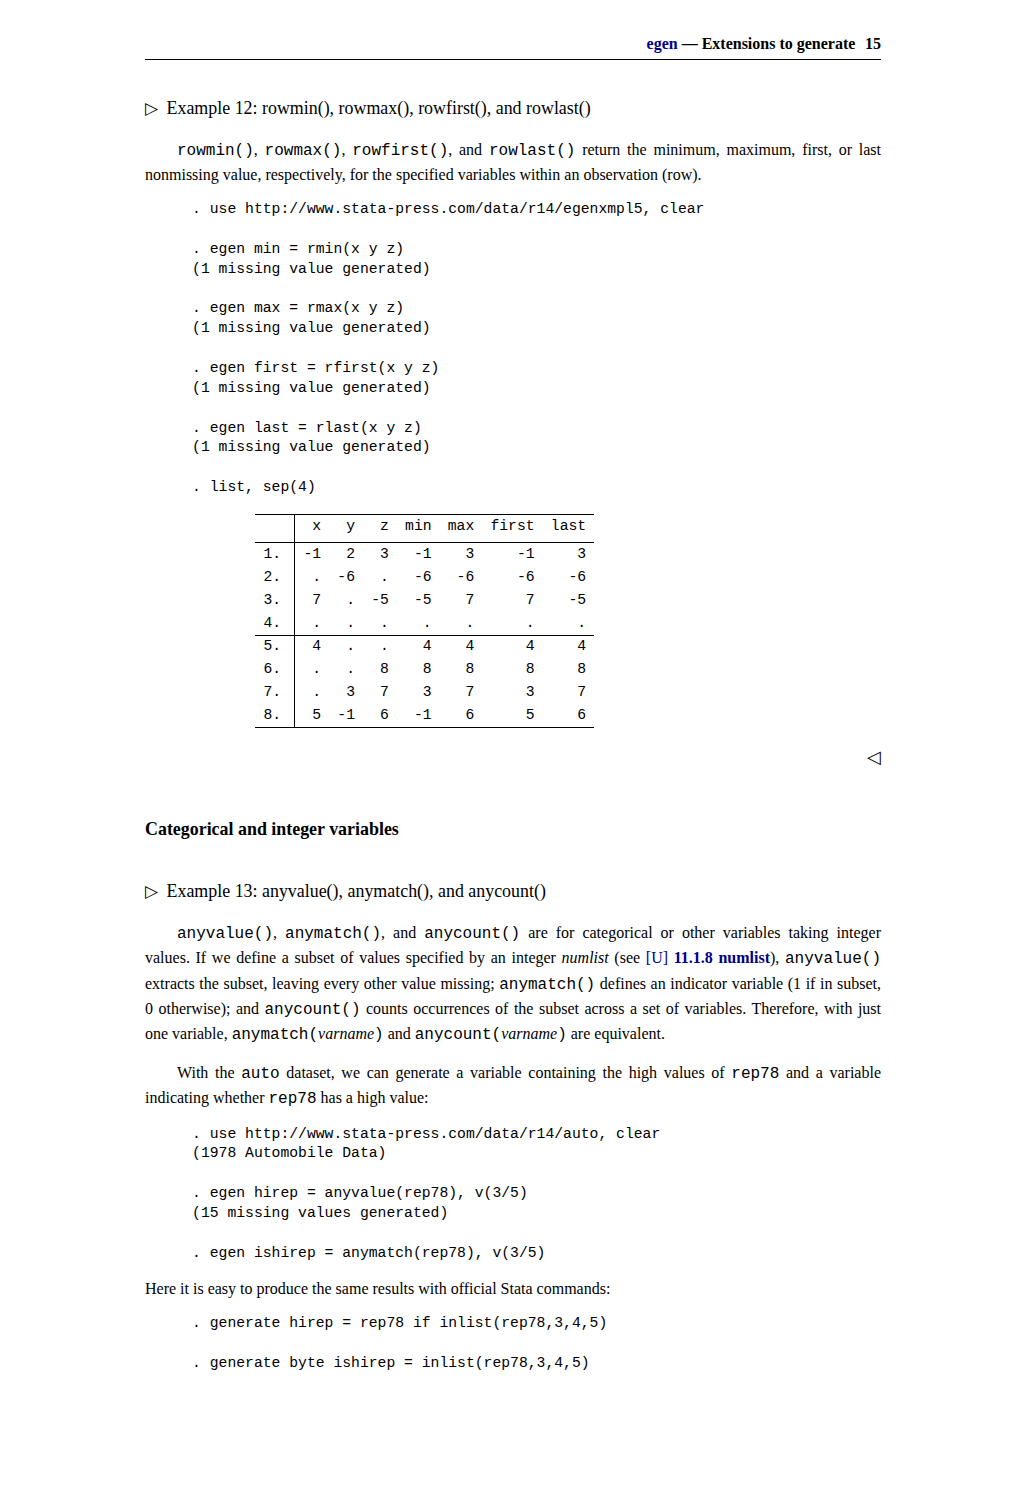egen — Extensions to generate 15
Example 12: rowmin(), rowmax(), rowfirst(), and rowlast()
rowmin(), rowmax(), rowfirst(), and rowlast() return the minimum, maximum, first, or last nonmissing value, respectively, for the specified variables within an observation (row).
. use http://www.stata-press.com/data/r14/egenxmpl5, clear

. egen min = rmin(x y z)
(1 missing value generated)

. egen max = rmax(x y z)
(1 missing value generated)

. egen first = rfirst(x y z)
(1 missing value generated)

. egen last = rlast(x y z)
(1 missing value generated)

. list, sep(4)
| | x | y | z | min | max | first | last |
| --- | --- | --- | --- | --- | --- | --- | --- |
| 1. | -1 | 2 | 3 | -1 | 3 | -1 | 3 |
| 2. | . | -6 | . | -6 | -6 | -6 | -6 |
| 3. | 7 | . | -5 | -5 | 7 | 7 | -5 |
| 4. | . | . | . | . | . | . | . |
| 5. | 4 | . | . | 4 | 4 | 4 | 4 |
| 6. | . | . | 8 | 8 | 8 | 8 | 8 |
| 7. | . | 3 | 7 | 3 | 7 | 3 | 7 |
| 8. | 5 | -1 | 6 | -1 | 6 | 5 | 6 |
Categorical and integer variables
Example 13: anyvalue(), anymatch(), and anycount()
anyvalue(), anymatch(), and anycount() are for categorical or other variables taking integer values. If we define a subset of values specified by an integer numlist (see [U] 11.1.8 numlist), anyvalue() extracts the subset, leaving every other value missing; anymatch() defines an indicator variable (1 if in subset, 0 otherwise); and anycount() counts occurrences of the subset across a set of variables. Therefore, with just one variable, anymatch(varname) and anycount(varname) are equivalent.
With the auto dataset, we can generate a variable containing the high values of rep78 and a variable indicating whether rep78 has a high value:
. use http://www.stata-press.com/data/r14/auto, clear
(1978 Automobile Data)

. egen hirep = anyvalue(rep78), v(3/5)
(15 missing values generated)

. egen ishirep = anymatch(rep78), v(3/5)
Here it is easy to produce the same results with official Stata commands:
. generate hirep = rep78 if inlist(rep78,3,4,5)

. generate byte ishirep = inlist(rep78,3,4,5)